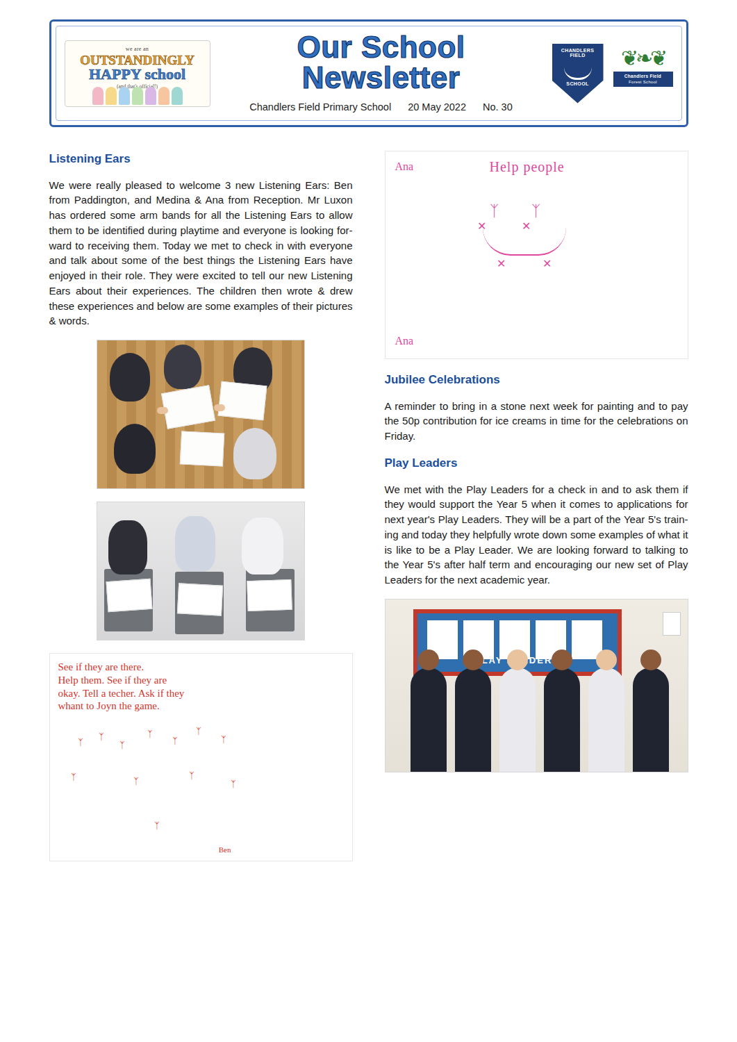we are an
OUTSTANDINGLY
HAPPY school
(and that's official!)
Our School Newsletter
Chandlers Field Primary School 20 May 2022 No. 30
CHANDLERS
FIELD
SCHOOL
❦❧❦
Chandlers FieldForest School
Listening Ears
We were really pleased to welcome 3 new Listening Ears: Ben from Paddington, and Medina & Ana from Reception. Mr Luxon has ordered some arm bands for all the Listening Ears to allow them to be identified during playtime and everyone is looking forward to receiving them. Today we met to check in with everyone and talk about some of the best things the Listening Ears have enjoyed in their role. They were excited to tell our new Listening Ears about their experiences. The children then wrote & drew these experiences and below are some examples of their pictures & words.
See if they are there. Help them. See if they are okay. Tell a techer. Ask if they whant to Joyn the game. ᛉ ᛉ ᛉ ᛉ ᛉ ᛉ ᛉ ᛉ ᛉ ᛉ ᛉ ᛉ Ben
Ana Help people ᛉ ᛉ ✕ ✕ ✕ ✕ Ana
Jubilee Celebrations
A reminder to bring in a stone next week for painting and to pay the 50p contribution for ice creams in time for the celebrations on Friday.
Play Leaders
We met with the Play Leaders for a check in and to ask them if they would support the Year 5 when it comes to applications for next year's Play Leaders. They will be a part of the Year 5's training and today they helpfully wrote down some examples of what it is like to be a Play Leader. We are looking forward to talking to the Year 5's after half term and encouraging our new set of Play Leaders for the next academic year.
PLAY LEADERS